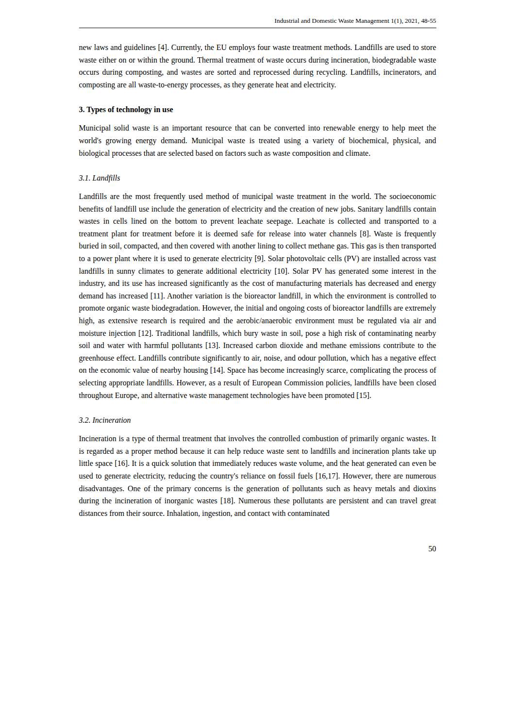Industrial and Domestic Waste Management 1(1), 2021, 48-55
new laws and guidelines [4]. Currently, the EU employs four waste treatment methods. Landfills are used to store waste either on or within the ground. Thermal treatment of waste occurs during incineration, biodegradable waste occurs during composting, and wastes are sorted and reprocessed during recycling. Landfills, incinerators, and composting are all waste-to-energy processes, as they generate heat and electricity.
3. Types of technology in use
Municipal solid waste is an important resource that can be converted into renewable energy to help meet the world's growing energy demand. Municipal waste is treated using a variety of biochemical, physical, and biological processes that are selected based on factors such as waste composition and climate.
3.1. Landfills
Landfills are the most frequently used method of municipal waste treatment in the world. The socioeconomic benefits of landfill use include the generation of electricity and the creation of new jobs. Sanitary landfills contain wastes in cells lined on the bottom to prevent leachate seepage. Leachate is collected and transported to a treatment plant for treatment before it is deemed safe for release into water channels [8]. Waste is frequently buried in soil, compacted, and then covered with another lining to collect methane gas. This gas is then transported to a power plant where it is used to generate electricity [9]. Solar photovoltaic cells (PV) are installed across vast landfills in sunny climates to generate additional electricity [10]. Solar PV has generated some interest in the industry, and its use has increased significantly as the cost of manufacturing materials has decreased and energy demand has increased [11]. Another variation is the bioreactor landfill, in which the environment is controlled to promote organic waste biodegradation. However, the initial and ongoing costs of bioreactor landfills are extremely high, as extensive research is required and the aerobic/anaerobic environment must be regulated via air and moisture injection [12]. Traditional landfills, which bury waste in soil, pose a high risk of contaminating nearby soil and water with harmful pollutants [13]. Increased carbon dioxide and methane emissions contribute to the greenhouse effect. Landfills contribute significantly to air, noise, and odour pollution, which has a negative effect on the economic value of nearby housing [14]. Space has become increasingly scarce, complicating the process of selecting appropriate landfills. However, as a result of European Commission policies, landfills have been closed throughout Europe, and alternative waste management technologies have been promoted [15].
3.2. Incineration
Incineration is a type of thermal treatment that involves the controlled combustion of primarily organic wastes. It is regarded as a proper method because it can help reduce waste sent to landfills and incineration plants take up little space [16]. It is a quick solution that immediately reduces waste volume, and the heat generated can even be used to generate electricity, reducing the country's reliance on fossil fuels [16,17]. However, there are numerous disadvantages. One of the primary concerns is the generation of pollutants such as heavy metals and dioxins during the incineration of inorganic wastes [18]. Numerous these pollutants are persistent and can travel great distances from their source. Inhalation, ingestion, and contact with contaminated
50